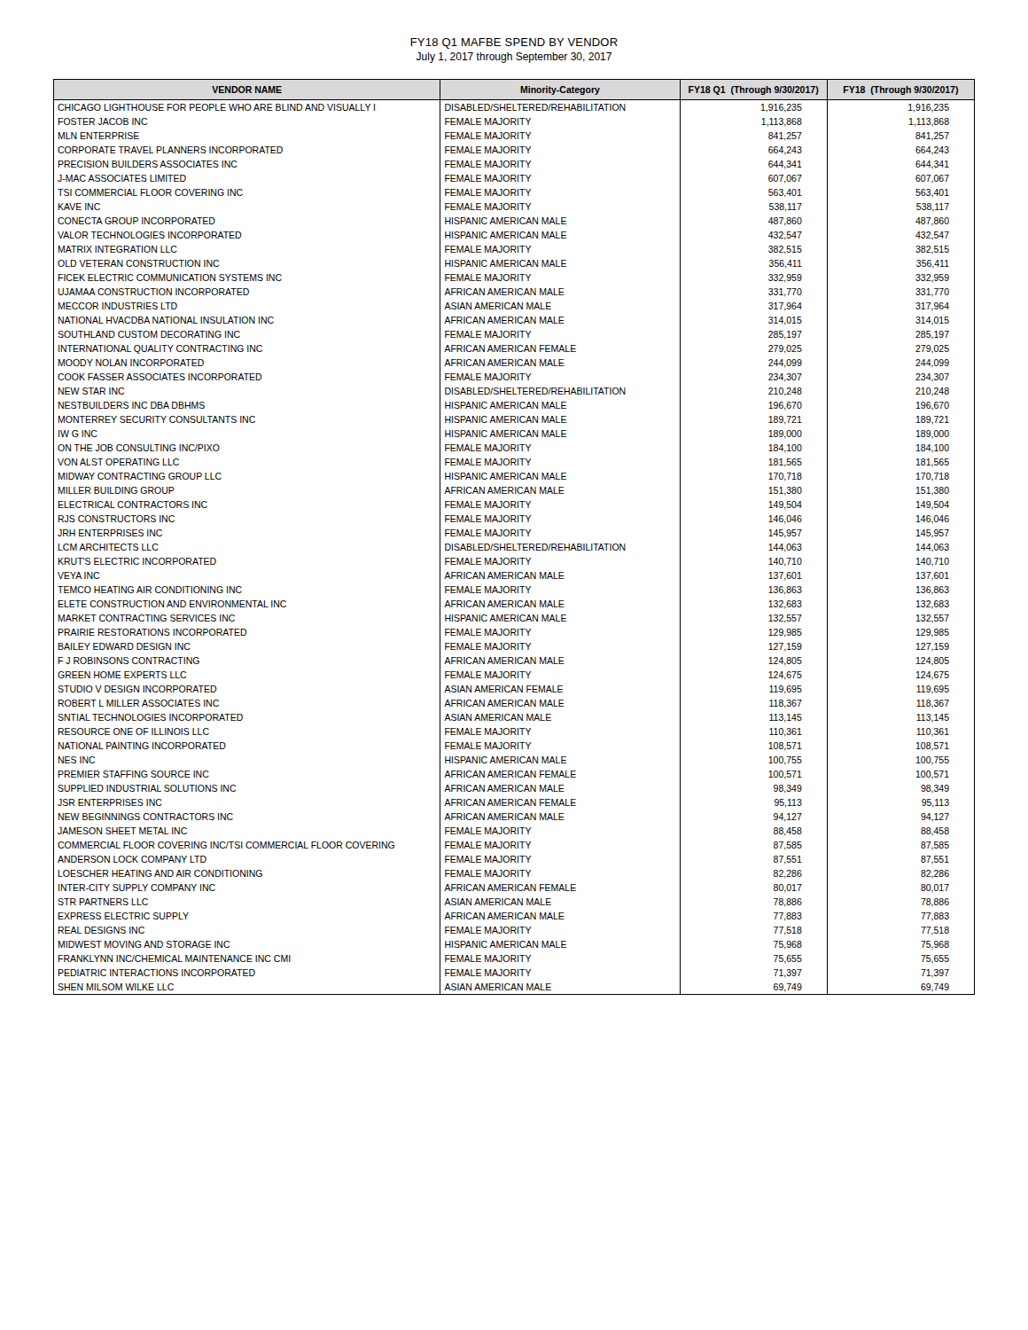FY18 Q1 MAFBE SPEND BY VENDOR
July 1, 2017 through September 30, 2017
| VENDOR NAME | Minority-Category | FY18 Q1 (Through 9/30/2017) | FY18 (Through 9/30/2017) |
| --- | --- | --- | --- |
| CHICAGO LIGHTHOUSE FOR PEOPLE WHO ARE BLIND AND VISUALLY I | DISABLED/SHELTERED/REHABILITATION | 1,916,235 | 1,916,235 |
| FOSTER JACOB INC | FEMALE MAJORITY | 1,113,868 | 1,113,868 |
| MLN ENTERPRISE | FEMALE MAJORITY | 841,257 | 841,257 |
| CORPORATE TRAVEL PLANNERS INCORPORATED | FEMALE MAJORITY | 664,243 | 664,243 |
| PRECISION BUILDERS ASSOCIATES INC | FEMALE MAJORITY | 644,341 | 644,341 |
| J-MAC ASSOCIATES LIMITED | FEMALE MAJORITY | 607,067 | 607,067 |
| TSI COMMERCIAL FLOOR COVERING INC | FEMALE MAJORITY | 563,401 | 563,401 |
| KAVE INC | FEMALE MAJORITY | 538,117 | 538,117 |
| CONECTA GROUP INCORPORATED | HISPANIC AMERICAN MALE | 487,860 | 487,860 |
| VALOR TECHNOLOGIES INCORPORATED | HISPANIC AMERICAN MALE | 432,547 | 432,547 |
| MATRIX INTEGRATION LLC | FEMALE MAJORITY | 382,515 | 382,515 |
| OLD VETERAN CONSTRUCTION INC | HISPANIC AMERICAN MALE | 356,411 | 356,411 |
| FICEK ELECTRIC COMMUNICATION SYSTEMS INC | FEMALE MAJORITY | 332,959 | 332,959 |
| UJAMAA CONSTRUCTION INCORPORATED | AFRICAN AMERICAN MALE | 331,770 | 331,770 |
| MECCOR INDUSTRIES LTD | ASIAN AMERICAN MALE | 317,964 | 317,964 |
| NATIONAL HVACDBA NATIONAL INSULATION INC | AFRICAN AMERICAN MALE | 314,015 | 314,015 |
| SOUTHLAND CUSTOM DECORATING INC | FEMALE MAJORITY | 285,197 | 285,197 |
| INTERNATIONAL QUALITY CONTRACTING INC | AFRICAN AMERICAN FEMALE | 279,025 | 279,025 |
| MOODY NOLAN INCORPORATED | AFRICAN AMERICAN MALE | 244,099 | 244,099 |
| COOK FASSER ASSOCIATES INCORPORATED | FEMALE MAJORITY | 234,307 | 234,307 |
| NEW STAR INC | DISABLED/SHELTERED/REHABILITATION | 210,248 | 210,248 |
| NESTBUILDERS INC DBA DBHMS | HISPANIC AMERICAN MALE | 196,670 | 196,670 |
| MONTERREY SECURITY CONSULTANTS INC | HISPANIC AMERICAN MALE | 189,721 | 189,721 |
| IW G INC | HISPANIC AMERICAN MALE | 189,000 | 189,000 |
| ON THE JOB CONSULTING INC/PIXO | FEMALE MAJORITY | 184,100 | 184,100 |
| VON ALST OPERATING LLC | FEMALE MAJORITY | 181,565 | 181,565 |
| MIDWAY CONTRACTING GROUP LLC | HISPANIC AMERICAN MALE | 170,718 | 170,718 |
| MILLER BUILDING GROUP | AFRICAN AMERICAN MALE | 151,380 | 151,380 |
| ELECTRICAL CONTRACTORS INC | FEMALE MAJORITY | 149,504 | 149,504 |
| RJS CONSTRUCTORS INC | FEMALE MAJORITY | 146,046 | 146,046 |
| JRH ENTERPRISES INC | FEMALE MAJORITY | 145,957 | 145,957 |
| LCM ARCHITECTS LLC | DISABLED/SHELTERED/REHABILITATION | 144,063 | 144,063 |
| KRUT'S ELECTRIC INCORPORATED | FEMALE MAJORITY | 140,710 | 140,710 |
| VEYA INC | AFRICAN AMERICAN MALE | 137,601 | 137,601 |
| TEMCO HEATING AIR CONDITIONING INC | FEMALE MAJORITY | 136,863 | 136,863 |
| ELETE CONSTRUCTION AND ENVIRONMENTAL INC | AFRICAN AMERICAN MALE | 132,683 | 132,683 |
| MARKET CONTRACTING SERVICES INC | HISPANIC AMERICAN MALE | 132,557 | 132,557 |
| PRAIRIE RESTORATIONS INCORPORATED | FEMALE MAJORITY | 129,985 | 129,985 |
| BAILEY EDWARD DESIGN INC | FEMALE MAJORITY | 127,159 | 127,159 |
| F J ROBINSONS CONTRACTING | AFRICAN AMERICAN MALE | 124,805 | 124,805 |
| GREEN HOME EXPERTS LLC | FEMALE MAJORITY | 124,675 | 124,675 |
| STUDIO V DESIGN INCORPORATED | ASIAN AMERICAN FEMALE | 119,695 | 119,695 |
| ROBERT L MILLER ASSOCIATES INC | AFRICAN AMERICAN MALE | 118,367 | 118,367 |
| SNTIAL TECHNOLOGIES INCORPORATED | ASIAN AMERICAN MALE | 113,145 | 113,145 |
| RESOURCE ONE OF ILLINOIS LLC | FEMALE MAJORITY | 110,361 | 110,361 |
| NATIONAL PAINTING INCORPORATED | FEMALE MAJORITY | 108,571 | 108,571 |
| NES INC | HISPANIC AMERICAN MALE | 100,755 | 100,755 |
| PREMIER STAFFING SOURCE INC | AFRICAN AMERICAN FEMALE | 100,571 | 100,571 |
| SUPPLIED INDUSTRIAL SOLUTIONS INC | AFRICAN AMERICAN MALE | 98,349 | 98,349 |
| JSR ENTERPRISES INC | AFRICAN AMERICAN FEMALE | 95,113 | 95,113 |
| NEW BEGINNINGS CONTRACTORS INC | AFRICAN AMERICAN MALE | 94,127 | 94,127 |
| JAMESON SHEET METAL INC | FEMALE MAJORITY | 88,458 | 88,458 |
| COMMERCIAL FLOOR COVERING INC/TSI COMMERCIAL FLOOR COVERING | FEMALE MAJORITY | 87,585 | 87,585 |
| ANDERSON LOCK COMPANY LTD | FEMALE MAJORITY | 87,551 | 87,551 |
| LOESCHER HEATING AND AIR CONDITIONING | FEMALE MAJORITY | 82,286 | 82,286 |
| INTER-CITY SUPPLY COMPANY INC | AFRICAN AMERICAN FEMALE | 80,017 | 80,017 |
| STR PARTNERS LLC | ASIAN AMERICAN MALE | 78,886 | 78,886 |
| EXPRESS ELECTRIC SUPPLY | AFRICAN AMERICAN MALE | 77,883 | 77,883 |
| REAL DESIGNS INC | FEMALE MAJORITY | 77,518 | 77,518 |
| MIDWEST MOVING AND STORAGE INC | HISPANIC AMERICAN MALE | 75,968 | 75,968 |
| FRANKLYNN INC/CHEMICAL MAINTENANCE INC CMI | FEMALE MAJORITY | 75,655 | 75,655 |
| PEDIATRIC INTERACTIONS INCORPORATED | FEMALE MAJORITY | 71,397 | 71,397 |
| SHEN MILSOM WILKE LLC | ASIAN AMERICAN MALE | 69,749 | 69,749 |